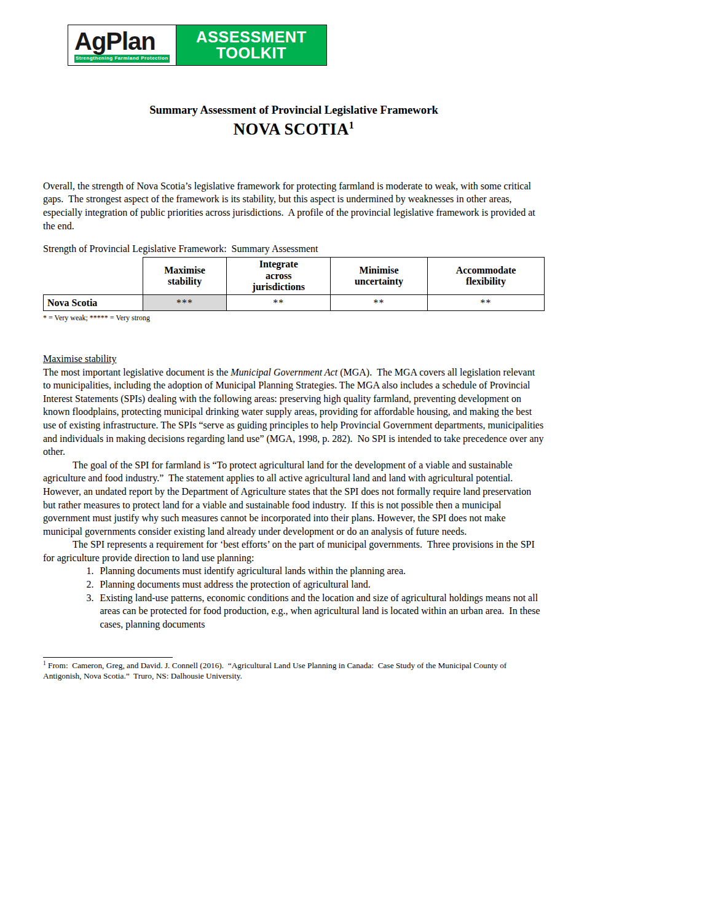Ag Plan
Strengthening Farmland Protection
ASSESSMENT
TOOLKIT
Summary Assessment of Provincial Legislative Framework NOVA SCOTIA1
Overall, the strength of Nova Scotia’s legislative framework for protecting farmland is moderate to weak, with some critical gaps. The strongest aspect of the framework is its stability, but this aspect is undermined by weaknesses in other areas, especially integration of public priorities across jurisdictions. A profile of the provincial legislative framework is provided at the end.
Strength of Provincial Legislative Framework: Summary Assessment
| | Maximise stability | Integrate across jurisdictions | Minimise uncertainty | Accommodate flexibility |
| --- | --- | --- | --- | --- |
| Nova Scotia | *** | ** | ** | ** |
* = Very weak; ***** = Very strong
Maximise stability
The most important legislative document is the Municipal Government Act (MGA). The MGA covers all legislation relevant to municipalities, including the adoption of Municipal Planning Strategies. The MGA also includes a schedule of Provincial Interest Statements (SPIs) dealing with the following areas: preserving high quality farmland, preventing development on known floodplains, protecting municipal drinking water supply areas, providing for affordable housing, and making the best use of existing infrastructure. The SPIs “serve as guiding principles to help Provincial Government departments, municipalities and individuals in making decisions regarding land use” (MGA, 1998, p. 282). No SPI is intended to take precedence over any other.
The goal of the SPI for farmland is “To protect agricultural land for the development of a viable and sustainable agriculture and food industry.” The statement applies to all active agricultural land and land with agricultural potential. However, an undated report by the Department of Agriculture states that the SPI does not formally require land preservation but rather measures to protect land for a viable and sustainable food industry. If this is not possible then a municipal government must justify why such measures cannot be incorporated into their plans. However, the SPI does not make municipal governments consider existing land already under development or do an analysis of future needs.
The SPI represents a requirement for ‘best efforts’ on the part of municipal governments. Three provisions in the SPI for agriculture provide direction to land use planning:
Planning documents must identify agricultural lands within the planning area.
Planning documents must address the protection of agricultural land.
Existing land-use patterns, economic conditions and the location and size of agricultural holdings means not all areas can be protected for food production, e.g., when agricultural land is located within an urban area. In these cases, planning documents
1 From: Cameron, Greg, and David. J. Connell (2016). “Agricultural Land Use Planning in Canada: Case Study of the Municipal County of Antigonish, Nova Scotia.” Truro, NS: Dalhousie University.